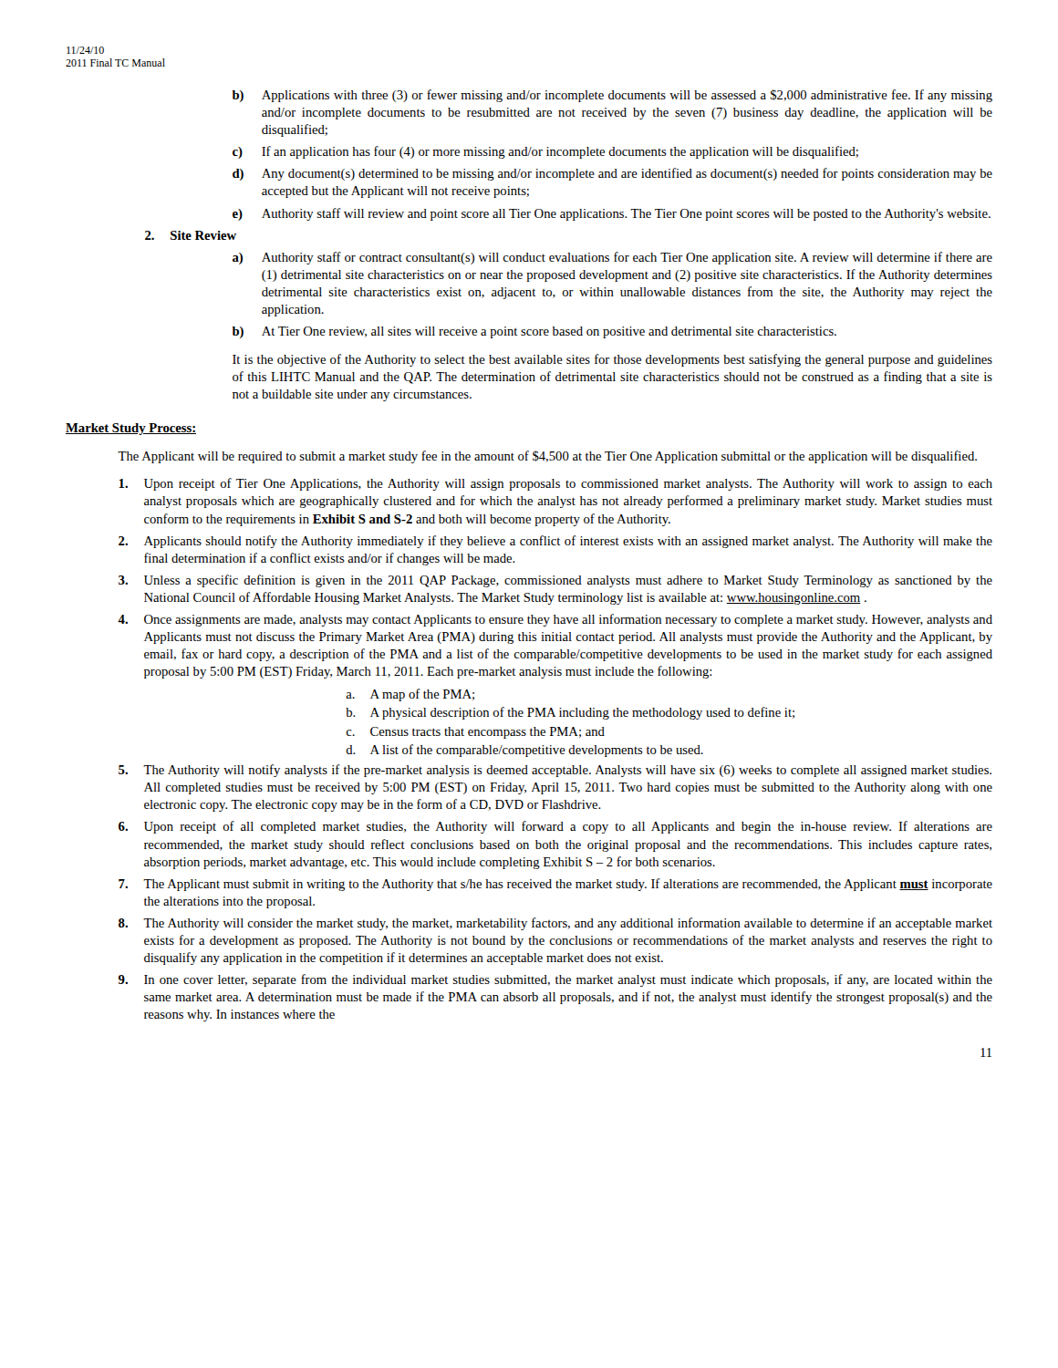11/24/10
2011 Final TC Manual
b) Applications with three (3) or fewer missing and/or incomplete documents will be assessed a $2,000 administrative fee. If any missing and/or incomplete documents to be resubmitted are not received by the seven (7) business day deadline, the application will be disqualified;
c) If an application has four (4) or more missing and/or incomplete documents the application will be disqualified;
d) Any document(s) determined to be missing and/or incomplete and are identified as document(s) needed for points consideration may be accepted but the Applicant will not receive points;
e) Authority staff will review and point score all Tier One applications. The Tier One point scores will be posted to the Authority's website.
2. Site Review
a) Authority staff or contract consultant(s) will conduct evaluations for each Tier One application site. A review will determine if there are (1) detrimental site characteristics on or near the proposed development and (2) positive site characteristics. If the Authority determines detrimental site characteristics exist on, adjacent to, or within unallowable distances from the site, the Authority may reject the application.
b) At Tier One review, all sites will receive a point score based on positive and detrimental site characteristics.
It is the objective of the Authority to select the best available sites for those developments best satisfying the general purpose and guidelines of this LIHTC Manual and the QAP. The determination of detrimental site characteristics should not be construed as a finding that a site is not a buildable site under any circumstances.
Market Study Process:
The Applicant will be required to submit a market study fee in the amount of $4,500 at the Tier One Application submittal or the application will be disqualified.
1. Upon receipt of Tier One Applications, the Authority will assign proposals to commissioned market analysts. The Authority will work to assign to each analyst proposals which are geographically clustered and for which the analyst has not already performed a preliminary market study. Market studies must conform to the requirements in Exhibit S and S-2 and both will become property of the Authority.
2. Applicants should notify the Authority immediately if they believe a conflict of interest exists with an assigned market analyst. The Authority will make the final determination if a conflict exists and/or if changes will be made.
3. Unless a specific definition is given in the 2011 QAP Package, commissioned analysts must adhere to Market Study Terminology as sanctioned by the National Council of Affordable Housing Market Analysts. The Market Study terminology list is available at: www.housingonline.com .
4. Once assignments are made, analysts may contact Applicants to ensure they have all information necessary to complete a market study. However, analysts and Applicants must not discuss the Primary Market Area (PMA) during this initial contact period. All analysts must provide the Authority and the Applicant, by email, fax or hard copy, a description of the PMA and a list of the comparable/competitive developments to be used in the market study for each assigned proposal by 5:00 PM (EST) Friday, March 11, 2011. Each pre-market analysis must include the following:
a. A map of the PMA;
b. A physical description of the PMA including the methodology used to define it;
c. Census tracts that encompass the PMA; and
d. A list of the comparable/competitive developments to be used.
5. The Authority will notify analysts if the pre-market analysis is deemed acceptable. Analysts will have six (6) weeks to complete all assigned market studies. All completed studies must be received by 5:00 PM (EST) on Friday, April 15, 2011. Two hard copies must be submitted to the Authority along with one electronic copy. The electronic copy may be in the form of a CD, DVD or Flashdrive.
6. Upon receipt of all completed market studies, the Authority will forward a copy to all Applicants and begin the in-house review. If alterations are recommended, the market study should reflect conclusions based on both the original proposal and the recommendations. This includes capture rates, absorption periods, market advantage, etc. This would include completing Exhibit S – 2 for both scenarios.
7. The Applicant must submit in writing to the Authority that s/he has received the market study. If alterations are recommended, the Applicant must incorporate the alterations into the proposal.
8. The Authority will consider the market study, the market, marketability factors, and any additional information available to determine if an acceptable market exists for a development as proposed. The Authority is not bound by the conclusions or recommendations of the market analysts and reserves the right to disqualify any application in the competition if it determines an acceptable market does not exist.
9. In one cover letter, separate from the individual market studies submitted, the market analyst must indicate which proposals, if any, are located within the same market area. A determination must be made if the PMA can absorb all proposals, and if not, the analyst must identify the strongest proposal(s) and the reasons why. In instances where the
11